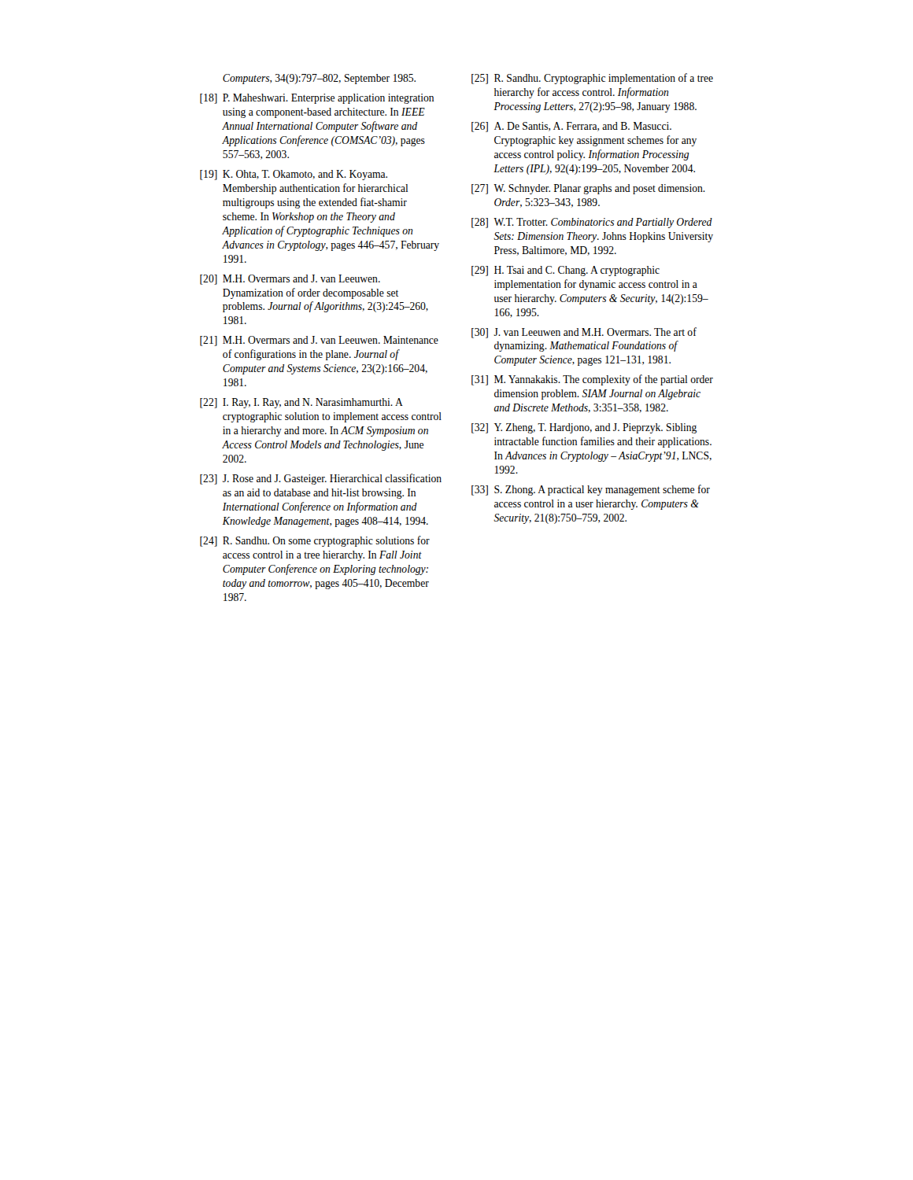Computers, 34(9):797–802, September 1985.
[18] P. Maheshwari. Enterprise application integration using a component-based architecture. In IEEE Annual International Computer Software and Applications Conference (COMSAC’03), pages 557–563, 2003.
[19] K. Ohta, T. Okamoto, and K. Koyama. Membership authentication for hierarchical multigroups using the extended fiat-shamir scheme. In Workshop on the Theory and Application of Cryptographic Techniques on Advances in Cryptology, pages 446–457, February 1991.
[20] M.H. Overmars and J. van Leeuwen. Dynamization of order decomposable set problems. Journal of Algorithms, 2(3):245–260, 1981.
[21] M.H. Overmars and J. van Leeuwen. Maintenance of configurations in the plane. Journal of Computer and Systems Science, 23(2):166–204, 1981.
[22] I. Ray, I. Ray, and N. Narasimhamurthi. A cryptographic solution to implement access control in a hierarchy and more. In ACM Symposium on Access Control Models and Technologies, June 2002.
[23] J. Rose and J. Gasteiger. Hierarchical classification as an aid to database and hit-list browsing. In International Conference on Information and Knowledge Management, pages 408–414, 1994.
[24] R. Sandhu. On some cryptographic solutions for access control in a tree hierarchy. In Fall Joint Computer Conference on Exploring technology: today and tomorrow, pages 405–410, December 1987.
[25] R. Sandhu. Cryptographic implementation of a tree hierarchy for access control. Information Processing Letters, 27(2):95–98, January 1988.
[26] A. De Santis, A. Ferrara, and B. Masucci. Cryptographic key assignment schemes for any access control policy. Information Processing Letters (IPL), 92(4):199–205, November 2004.
[27] W. Schnyder. Planar graphs and poset dimension. Order, 5:323–343, 1989.
[28] W.T. Trotter. Combinatorics and Partially Ordered Sets: Dimension Theory. Johns Hopkins University Press, Baltimore, MD, 1992.
[29] H. Tsai and C. Chang. A cryptographic implementation for dynamic access control in a user hierarchy. Computers & Security, 14(2):159–166, 1995.
[30] J. van Leeuwen and M.H. Overmars. The art of dynamizing. Mathematical Foundations of Computer Science, pages 121–131, 1981.
[31] M. Yannakakis. The complexity of the partial order dimension problem. SIAM Journal on Algebraic and Discrete Methods, 3:351–358, 1982.
[32] Y. Zheng, T. Hardjono, and J. Pieprzyk. Sibling intractable function families and their applications. In Advances in Cryptology – AsiaCrypt’91, LNCS, 1992.
[33] S. Zhong. A practical key management scheme for access control in a user hierarchy. Computers & Security, 21(8):750–759, 2002.